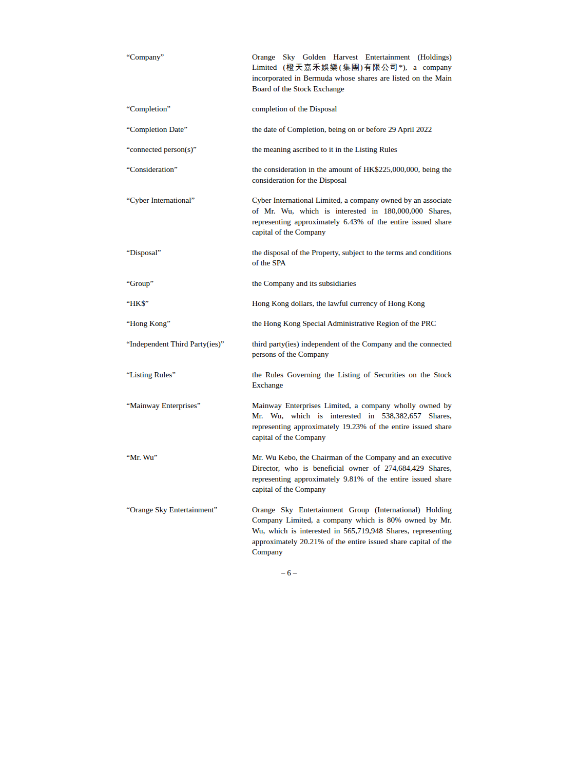| “Company” | Orange Sky Golden Harvest Entertainment (Holdings) Limited ( 橙天嘉禾娛樂(集團)有限公司 *), a company incorporated in Bermuda whose shares are listed on the Main Board of the Stock Exchange |
| “Completion” | completion of the Disposal |
| “Completion Date” | the date of Completion, being on or before 29 April 2022 |
| “connected person(s)” | the meaning ascribed to it in the Listing Rules |
| “Consideration” | the consideration in the amount of HK$225,000,000, being the consideration for the Disposal |
| “Cyber International” | Cyber International Limited, a company owned by an associate of Mr. Wu, which is interested in 180,000,000 Shares, representing approximately 6.43% of the entire issued share capital of the Company |
| “Disposal” | the disposal of the Property, subject to the terms and conditions of the SPA |
| “Group” | the Company and its subsidiaries |
| “HK$” | Hong Kong dollars, the lawful currency of Hong Kong |
| “Hong Kong” | the Hong Kong Special Administrative Region of the PRC |
| “Independent Third Party(ies)” | third party(ies) independent of the Company and the connected persons of the Company |
| “Listing Rules” | the Rules Governing the Listing of Securities on the Stock Exchange |
| “Mainway Enterprises” | Mainway Enterprises Limited, a company wholly owned by Mr. Wu, which is interested in 538,382,657 Shares, representing approximately 19.23% of the entire issued share capital of the Company |
| “Mr. Wu” | Mr. Wu Kebo, the Chairman of the Company and an executive Director, who is beneficial owner of 274,684,429 Shares, representing approximately 9.81% of the entire issued share capital of the Company |
| “Orange Sky Entertainment” | Orange Sky Entertainment Group (International) Holding Company Limited, a company which is 80% owned by Mr. Wu, which is interested in 565,719,948 Shares, representing approximately 20.21% of the entire issued share capital of the Company |
– 6 –